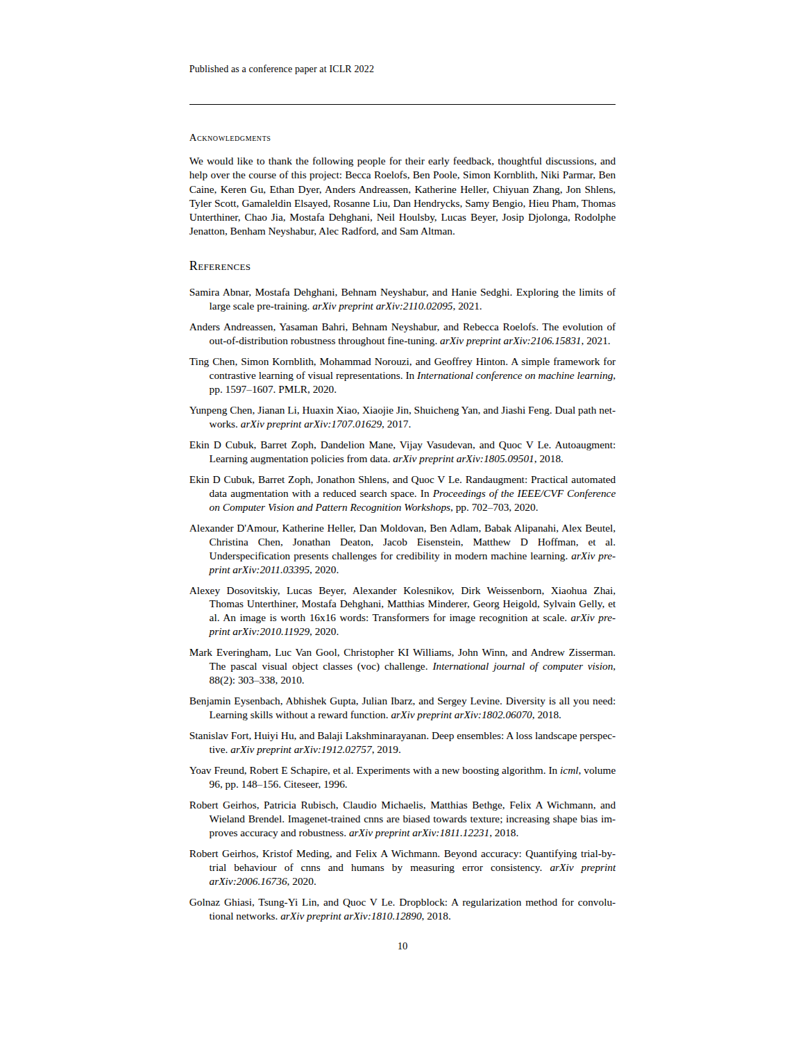Published as a conference paper at ICLR 2022
Acknowledgments
We would like to thank the following people for their early feedback, thoughtful discussions, and help over the course of this project: Becca Roelofs, Ben Poole, Simon Kornblith, Niki Parmar, Ben Caine, Keren Gu, Ethan Dyer, Anders Andreassen, Katherine Heller, Chiyuan Zhang, Jon Shlens, Tyler Scott, Gamaleldin Elsayed, Rosanne Liu, Dan Hendrycks, Samy Bengio, Hieu Pham, Thomas Unterthiner, Chao Jia, Mostafa Dehghani, Neil Houlsby, Lucas Beyer, Josip Djolonga, Rodolphe Jenatton, Benham Neyshabur, Alec Radford, and Sam Altman.
References
Samira Abnar, Mostafa Dehghani, Behnam Neyshabur, and Hanie Sedghi. Exploring the limits of large scale pre-training. arXiv preprint arXiv:2110.02095, 2021.
Anders Andreassen, Yasaman Bahri, Behnam Neyshabur, and Rebecca Roelofs. The evolution of out-of-distribution robustness throughout fine-tuning. arXiv preprint arXiv:2106.15831, 2021.
Ting Chen, Simon Kornblith, Mohammad Norouzi, and Geoffrey Hinton. A simple framework for contrastive learning of visual representations. In International conference on machine learning, pp. 1597–1607. PMLR, 2020.
Yunpeng Chen, Jianan Li, Huaxin Xiao, Xiaojie Jin, Shuicheng Yan, and Jiashi Feng. Dual path networks. arXiv preprint arXiv:1707.01629, 2017.
Ekin D Cubuk, Barret Zoph, Dandelion Mane, Vijay Vasudevan, and Quoc V Le. Autoaugment: Learning augmentation policies from data. arXiv preprint arXiv:1805.09501, 2018.
Ekin D Cubuk, Barret Zoph, Jonathon Shlens, and Quoc V Le. Randaugment: Practical automated data augmentation with a reduced search space. In Proceedings of the IEEE/CVF Conference on Computer Vision and Pattern Recognition Workshops, pp. 702–703, 2020.
Alexander D'Amour, Katherine Heller, Dan Moldovan, Ben Adlam, Babak Alipanahi, Alex Beutel, Christina Chen, Jonathan Deaton, Jacob Eisenstein, Matthew D Hoffman, et al. Underspecification presents challenges for credibility in modern machine learning. arXiv preprint arXiv:2011.03395, 2020.
Alexey Dosovitskiy, Lucas Beyer, Alexander Kolesnikov, Dirk Weissenborn, Xiaohua Zhai, Thomas Unterthiner, Mostafa Dehghani, Matthias Minderer, Georg Heigold, Sylvain Gelly, et al. An image is worth 16x16 words: Transformers for image recognition at scale. arXiv preprint arXiv:2010.11929, 2020.
Mark Everingham, Luc Van Gool, Christopher KI Williams, John Winn, and Andrew Zisserman. The pascal visual object classes (voc) challenge. International journal of computer vision, 88(2): 303–338, 2010.
Benjamin Eysenbach, Abhishek Gupta, Julian Ibarz, and Sergey Levine. Diversity is all you need: Learning skills without a reward function. arXiv preprint arXiv:1802.06070, 2018.
Stanislav Fort, Huiyi Hu, and Balaji Lakshminarayanan. Deep ensembles: A loss landscape perspective. arXiv preprint arXiv:1912.02757, 2019.
Yoav Freund, Robert E Schapire, et al. Experiments with a new boosting algorithm. In icml, volume 96, pp. 148–156. Citeseer, 1996.
Robert Geirhos, Patricia Rubisch, Claudio Michaelis, Matthias Bethge, Felix A Wichmann, and Wieland Brendel. Imagenet-trained cnns are biased towards texture; increasing shape bias improves accuracy and robustness. arXiv preprint arXiv:1811.12231, 2018.
Robert Geirhos, Kristof Meding, and Felix A Wichmann. Beyond accuracy: Quantifying trial-by-trial behaviour of cnns and humans by measuring error consistency. arXiv preprint arXiv:2006.16736, 2020.
Golnaz Ghiasi, Tsung-Yi Lin, and Quoc V Le. Dropblock: A regularization method for convolutional networks. arXiv preprint arXiv:1810.12890, 2018.
10